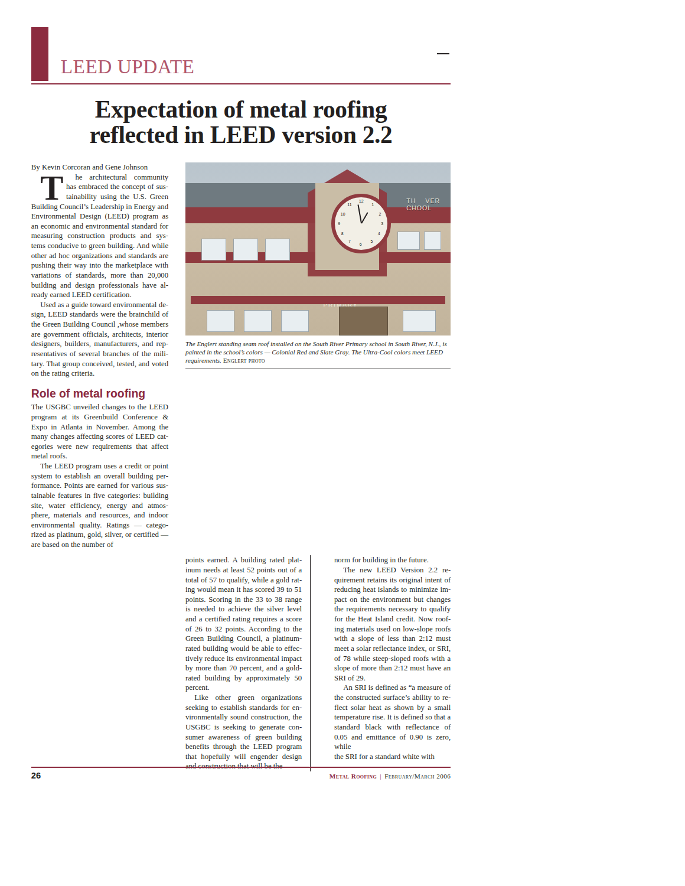LEED UPDATE
Expectation of metal roofing
reflected in LEED version 2.2
By Kevin Corcoran and Gene Johnson
The architectural community has embraced the concept of sustainability using the U.S. Green Building Council’s Leadership in Energy and Environmental Design (LEED) program as an economic and environmental standard for measuring construction products and systems conducive to green building. And while other ad hoc organizations and standards are pushing their way into the marketplace with variations of standards, more than 20,000 building and design professionals have already earned LEED certification.
Used as a guide toward environmental design, LEED standards were the brainchild of the Green Building Council ,whose members are government officials, architects, interior designers, builders, manufacturers, and representatives of several branches of the military. That group conceived, tested, and voted on the rating criteria.
Role of metal roofing
The USGBC unveiled changes to the LEED program at its Greenbuild Conference & Expo in Atlanta in November. Among the many changes affecting scores of LEED categories were new requirements that affect metal roofs.
The LEED program uses a credit or point system to establish an overall building performance. Points are earned for various sustainable features in five categories: building site, water efficiency, energy and atmosphere, materials and resources, and indoor environmental quality. Ratings — categorized as platinum, gold, silver, or certified — are based on the number of
12 1 2 3 4 5 6 7 8 9 10 11
TH VER
CHOOL
SOUTH RIVER
PRIMARY
The Englert standing seam roof installed on the South River Primary school in South River, N.J., is painted in the school’s colors — Colonial Red and Slate Gray. The Ultra-Cool colors meet LEED requirements. Englert photo
points earned. A building rated platinum needs at least 52 points out of a total of 57 to qualify, while a gold rating would mean it has scored 39 to 51 points. Scoring in the 33 to 38 range is needed to achieve the silver level and a certified rating requires a score of 26 to 32 points. According to the Green Building Council, a platinum-rated building would be able to effectively reduce its environmental impact by more than 70 percent, and a gold-rated building by approximately 50 percent.
Like other green organizations seeking to establish standards for environmentally sound construction, the USGBC is seeking to generate consumer awareness of green building benefits through the LEED program that hopefully will engender design and construction that will be the
norm for building in the future.
The new LEED Version 2.2 requirement retains its original intent of reducing heat islands to minimize impact on the environment but changes the requirements necessary to qualify for the Heat Island credit. Now roofing materials used on low-slope roofs with a slope of less than 2:12 must meet a solar reflectance index, or SRI, of 78 while steep-sloped roofs with a slope of more than 2:12 must have an SRI of 29.
An SRI is defined as “a measure of the constructed surface’s ability to reflect solar heat as shown by a small temperature rise. It is defined so that a standard black with reflectance of 0.05 and emittance of 0.90 is zero, while
the SRI for a standard white with
26
Metal Roofing | February/March 2006